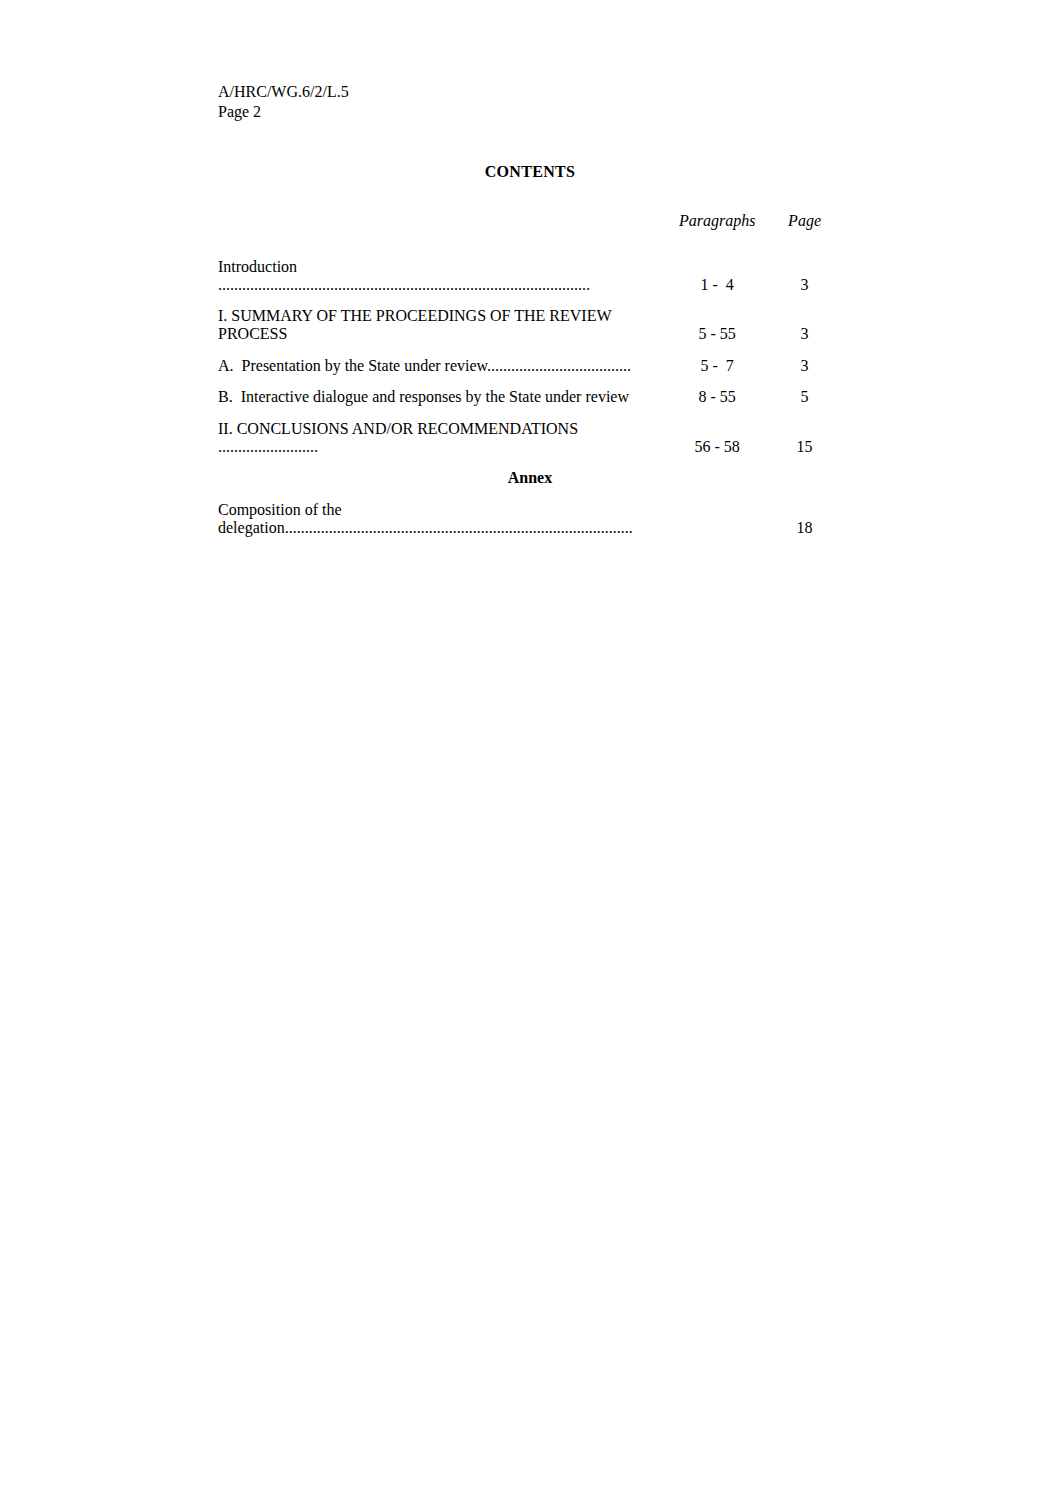A/HRC/WG.6/2/L.5Page 2
CONTENTS
| | Paragraphs | Page |
| --- | --- | --- |
| Introduction ............................................................................................. | 1 - 4 | 3 |
| I. SUMMARY OF THE PROCEEDINGS OF THE REVIEW PROCESS | 5 - 55 | 3 |
| A. Presentation by the State under review .................................... | 5 - 7 | 3 |
| B. Interactive dialogue and responses by the State under review | 8 - 55 | 5 |
| II. CONCLUSIONS AND/OR RECOMMENDATIONS ......................... | 56 - 58 | 15 |
| Annex |
| Composition of the delegation ....................................................................................... | | 18 |